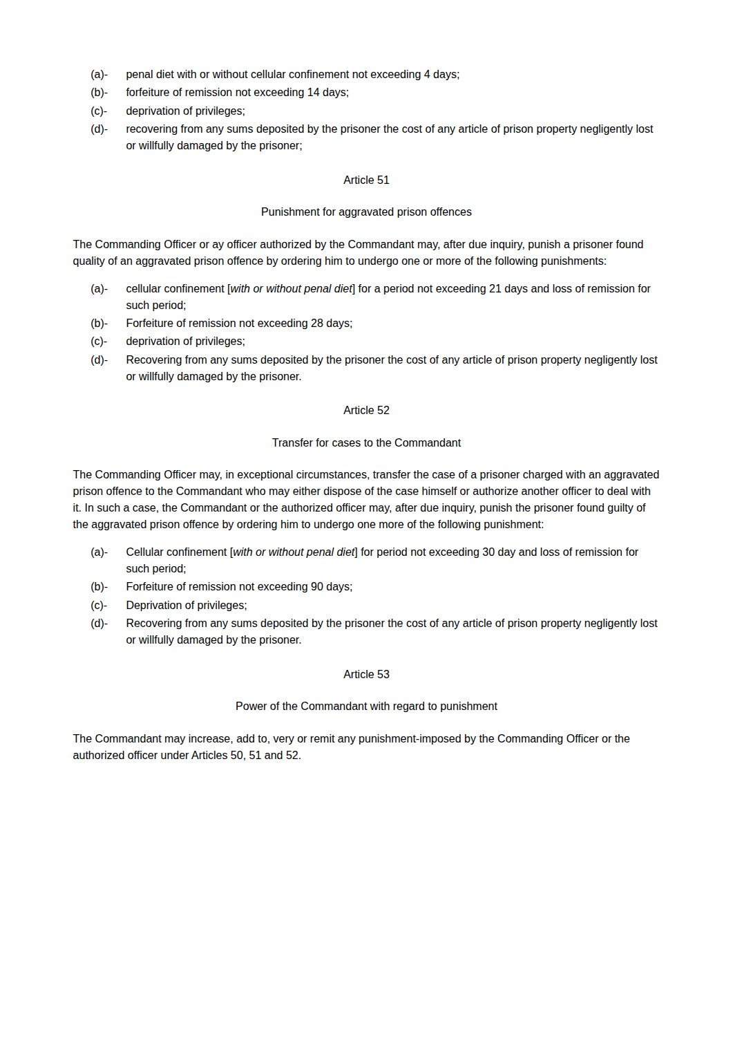(a)-penal diet with or without cellular confinement not exceeding 4 days;
(b)-forfeiture of remission not exceeding 14 days;
(c)-deprivation of privileges;
(d)-recovering from any sums deposited by the prisoner the cost of any article of prison property negligently lost or willfully damaged by the prisoner;
Article 51
Punishment for aggravated prison offences
The Commanding Officer or ay officer authorized by the Commandant may, after due inquiry, punish a prisoner found quality of an aggravated prison offence by ordering him to undergo one or more of the following punishments:
(a)-cellular confinement [with or without penal diet] for a period not exceeding 21 days and loss of remission for such period;
(b)-Forfeiture of remission not exceeding 28 days;
(c)-deprivation of privileges;
(d)-Recovering from any sums deposited by the prisoner the cost of any article of prison property negligently lost or willfully damaged by the prisoner.
Article 52
Transfer for cases to the Commandant
The Commanding Officer may, in exceptional circumstances, transfer the case of a prisoner charged with an aggravated prison offence to the Commandant who may either dispose of the case himself or authorize another officer to deal with it. In such a case, the Commandant or the authorized officer may, after due inquiry, punish the prisoner found guilty of the aggravated prison offence by ordering him to undergo one more of the following punishment:
(a)-Cellular confinement [with or without penal diet] for period not exceeding 30 day and loss of remission for such period;
(b)-Forfeiture of remission not exceeding 90 days;
(c)-Deprivation of privileges;
(d)-Recovering from any sums deposited by the prisoner the cost of any article of prison property negligently lost or willfully damaged by the prisoner.
Article 53
Power of the Commandant with regard to punishment
The Commandant may increase, add to, very or remit any punishment-imposed by the Commanding Officer or the authorized officer under Articles 50, 51 and 52.